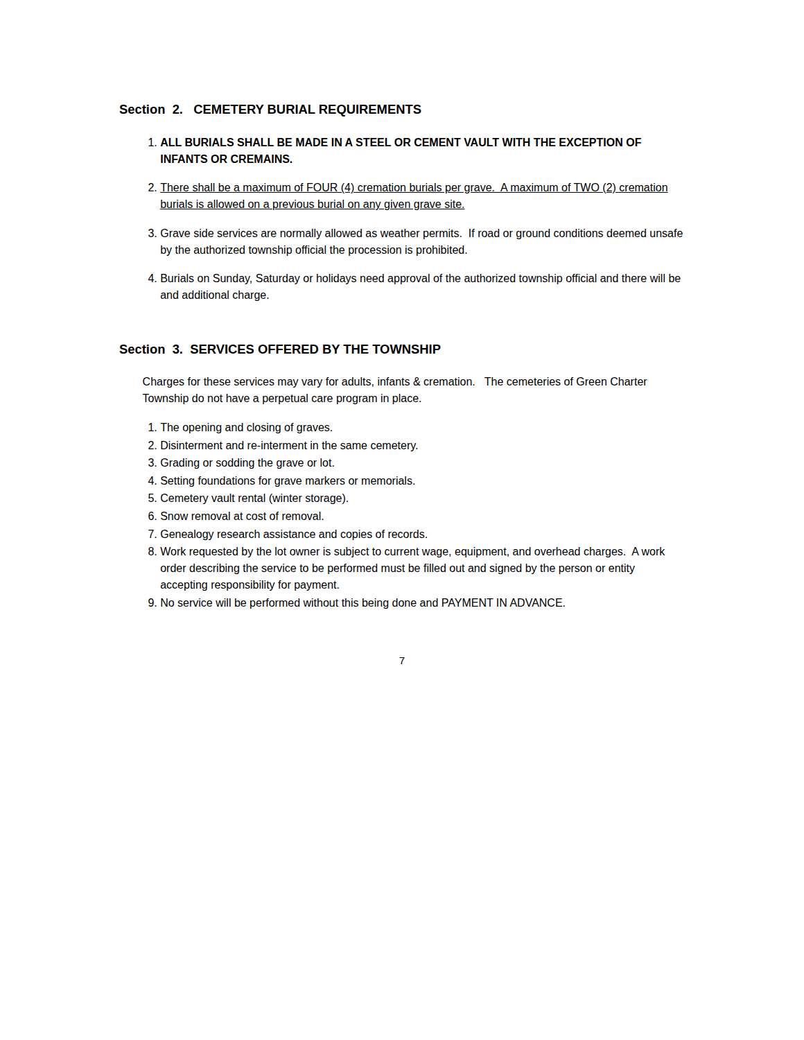Section 2. CEMETERY BURIAL REQUIREMENTS
ALL BURIALS SHALL BE MADE IN A STEEL OR CEMENT VAULT WITH THE EXCEPTION OF INFANTS OR CREMAINS.
There shall be a maximum of FOUR (4) cremation burials per grave. A maximum of TWO (2) cremation burials is allowed on a previous burial on any given grave site.
Grave side services are normally allowed as weather permits. If road or ground conditions deemed unsafe by the authorized township official the procession is prohibited.
Burials on Sunday, Saturday or holidays need approval of the authorized township official and there will be and additional charge.
Section 3. SERVICES OFFERED BY THE TOWNSHIP
Charges for these services may vary for adults, infants & cremation. The cemeteries of Green Charter Township do not have a perpetual care program in place.
The opening and closing of graves.
Disinterment and re-interment in the same cemetery.
Grading or sodding the grave or lot.
Setting foundations for grave markers or memorials.
Cemetery vault rental (winter storage).
Snow removal at cost of removal.
Genealogy research assistance and copies of records.
Work requested by the lot owner is subject to current wage, equipment, and overhead charges. A work order describing the service to be performed must be filled out and signed by the person or entity accepting responsibility for payment.
No service will be performed without this being done and PAYMENT IN ADVANCE.
7